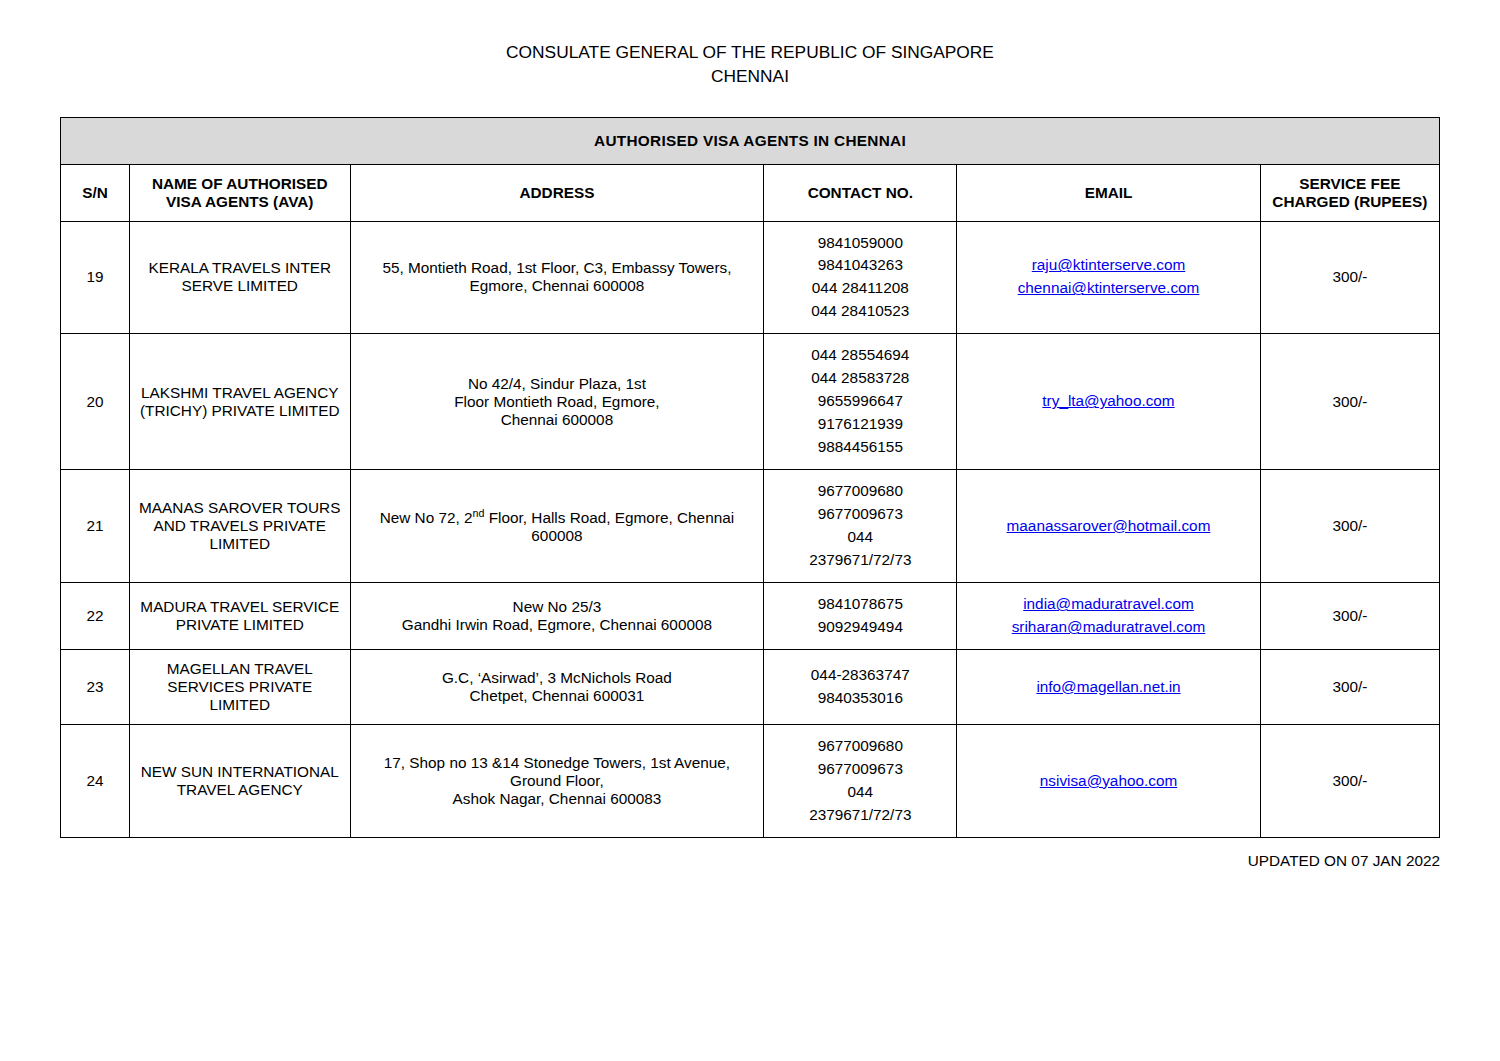CONSULATE GENERAL OF THE REPUBLIC OF SINGAPORE
CHENNAI
AUTHORISED VISA AGENTS IN CHENNAI
| S/N | NAME OF AUTHORISED VISA AGENTS (AVA) | ADDRESS | CONTACT NO. | EMAIL | SERVICE FEE CHARGED (RUPEES) |
| --- | --- | --- | --- | --- | --- |
| 19 | KERALA TRAVELS INTER SERVE LIMITED | 55, Montieth Road, 1st Floor, C3, Embassy Towers, Egmore, Chennai 600008 | 9841059000 9841043263 044 28411208 044 28410523 | raju@ktinterserve.com chennai@ktinterserve.com | 300/- |
| 20 | LAKSHMI TRAVEL AGENCY (TRICHY) PRIVATE LIMITED | No 42/4, Sindur Plaza, 1st Floor Montieth Road, Egmore, Chennai 600008 | 044 28554694 044 28583728 9655996647 9176121939 9884456155 | try_lta@yahoo.com | 300/- |
| 21 | MAANAS SAROVER TOURS AND TRAVELS PRIVATE LIMITED | New No 72, 2 nd Floor, Halls Road, Egmore, Chennai 600008 | 9677009680 9677009673 044 2379671/72/73 | maanassarover@hotmail.com | 300/- |
| 22 | MADURA TRAVEL SERVICE PRIVATE LIMITED | New No 25/3 Gandhi Irwin Road, Egmore, Chennai 600008 | 9841078675 9092949494 | india@maduratravel.com sriharan@maduratravel.com | 300/- |
| 23 | MAGELLAN TRAVEL SERVICES PRIVATE LIMITED | G.C, ‘Asirwad’, 3 McNichols Road Chetpet, Chennai 600031 | 044-28363747 9840353016 | info@magellan.net.in | 300/- |
| 24 | NEW SUN INTERNATIONAL TRAVEL AGENCY | 17, Shop no 13 &14 Stonedge Towers, 1st Avenue, Ground Floor, Ashok Nagar, Chennai 600083 | 9677009680 9677009673 044 2379671/72/73 | nsivisa@yahoo.com | 300/- |
UPDATED ON 07 JAN 2022